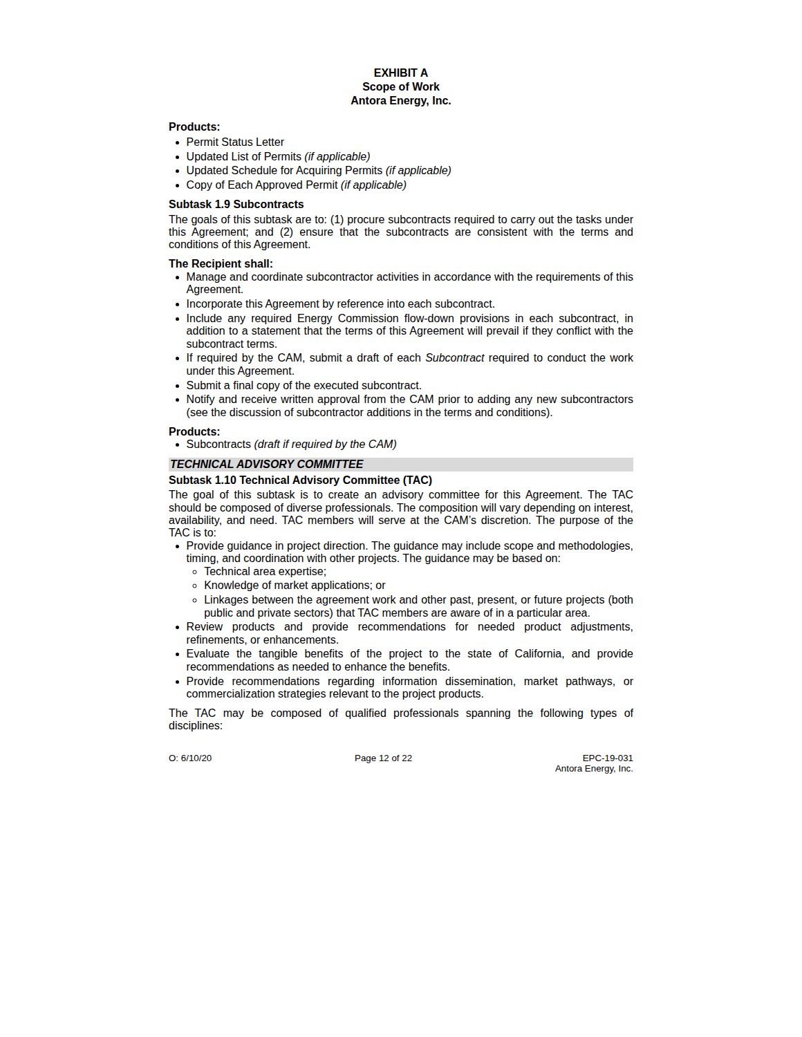EXHIBIT A
Scope of Work
Antora Energy, Inc.
Products:
Permit Status Letter
Updated List of Permits (if applicable)
Updated Schedule for Acquiring Permits (if applicable)
Copy of Each Approved Permit (if applicable)
Subtask 1.9 Subcontracts
The goals of this subtask are to: (1) procure subcontracts required to carry out the tasks under this Agreement; and (2) ensure that the subcontracts are consistent with the terms and conditions of this Agreement.
The Recipient shall:
Manage and coordinate subcontractor activities in accordance with the requirements of this Agreement.
Incorporate this Agreement by reference into each subcontract.
Include any required Energy Commission flow-down provisions in each subcontract, in addition to a statement that the terms of this Agreement will prevail if they conflict with the subcontract terms.
If required by the CAM, submit a draft of each Subcontract required to conduct the work under this Agreement.
Submit a final copy of the executed subcontract.
Notify and receive written approval from the CAM prior to adding any new subcontractors (see the discussion of subcontractor additions in the terms and conditions).
Products:
Subcontracts (draft if required by the CAM)
TECHNICAL ADVISORY COMMITTEE
Subtask 1.10 Technical Advisory Committee (TAC)
The goal of this subtask is to create an advisory committee for this Agreement. The TAC should be composed of diverse professionals. The composition will vary depending on interest, availability, and need. TAC members will serve at the CAM’s discretion. The purpose of the TAC is to:
Provide guidance in project direction. The guidance may include scope and methodologies, timing, and coordination with other projects. The guidance may be based on:
Technical area expertise;
Knowledge of market applications; or
Linkages between the agreement work and other past, present, or future projects (both public and private sectors) that TAC members are aware of in a particular area.
Review products and provide recommendations for needed product adjustments, refinements, or enhancements.
Evaluate the tangible benefits of the project to the state of California, and provide recommendations as needed to enhance the benefits.
Provide recommendations regarding information dissemination, market pathways, or commercialization strategies relevant to the project products.
The TAC may be composed of qualified professionals spanning the following types of disciplines:
O: 6/10/20
Page 12 of 22
EPC-19-031
Antora Energy, Inc.